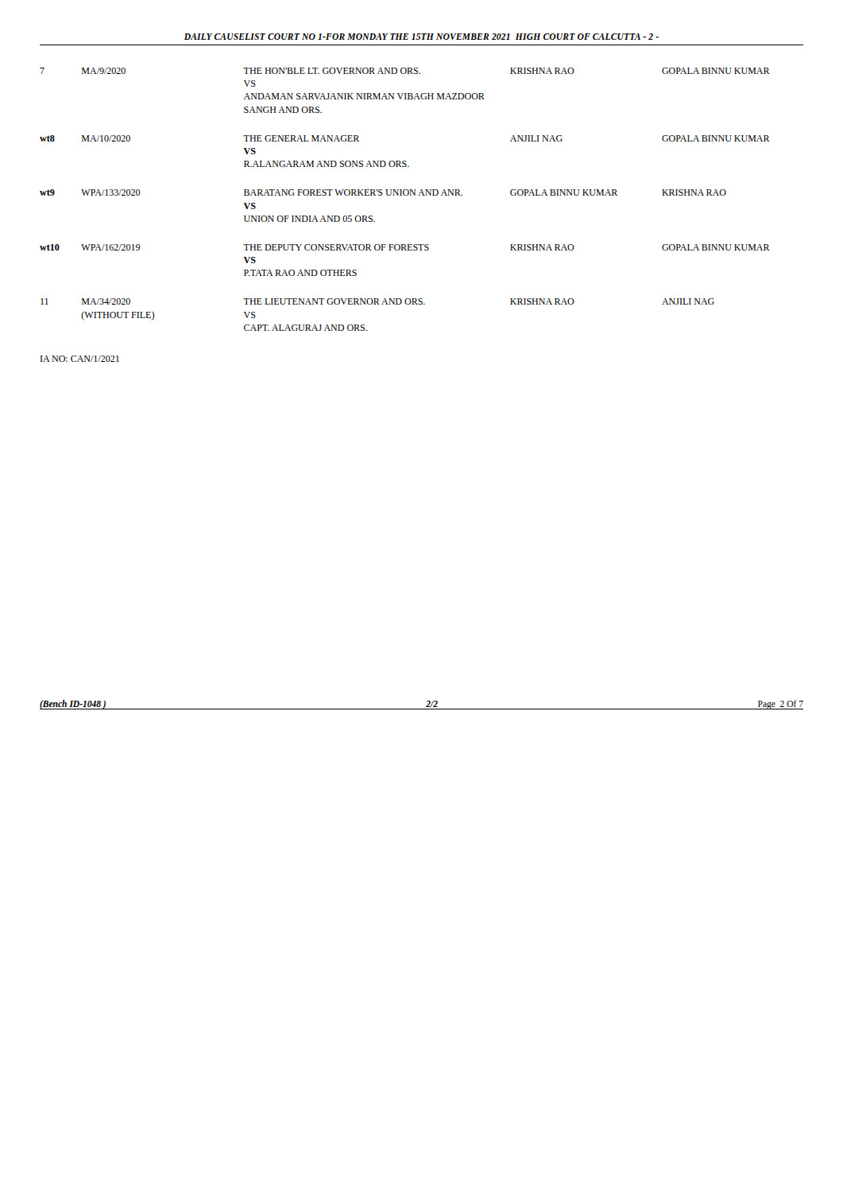DAILY CAUSELIST COURT NO 1-FOR MONDAY THE 15TH NOVEMBER 2021 HIGH COURT OF CALCUTTA - 2 -
| 7 | MA/9/2020 | THE HON'BLE LT. GOVERNOR AND ORS. VS ANDAMAN SARVAJANIK NIRMAN VIBAGH MAZDOOR SANGH AND ORS. | KRISHNA RAO | GOPALA BINNU KUMAR |
| wt8 | MA/10/2020 | THE GENERAL MANAGER VS R.ALANGARAM AND SONS AND ORS. | ANJILI NAG | GOPALA BINNU KUMAR |
| wt9 | WPA/133/2020 | BARATANG FOREST WORKER'S UNION AND ANR. VS UNION OF INDIA AND 05 ORS. | GOPALA BINNU KUMAR | KRISHNA RAO |
| wt10 | WPA/162/2019 | THE DEPUTY CONSERVATOR OF FORESTS VS P.TATA RAO AND OTHERS | KRISHNA RAO | GOPALA BINNU KUMAR |
| 11 | MA/34/2020 (WITHOUT FILE) | THE LIEUTENANT GOVERNOR AND ORS. VS CAPT. ALAGURAJ AND ORS. | KRISHNA RAO | ANJILI NAG |
IA NO: CAN/1/2021
(Bench ID-1048 )
2/2
Page 2 Of 7